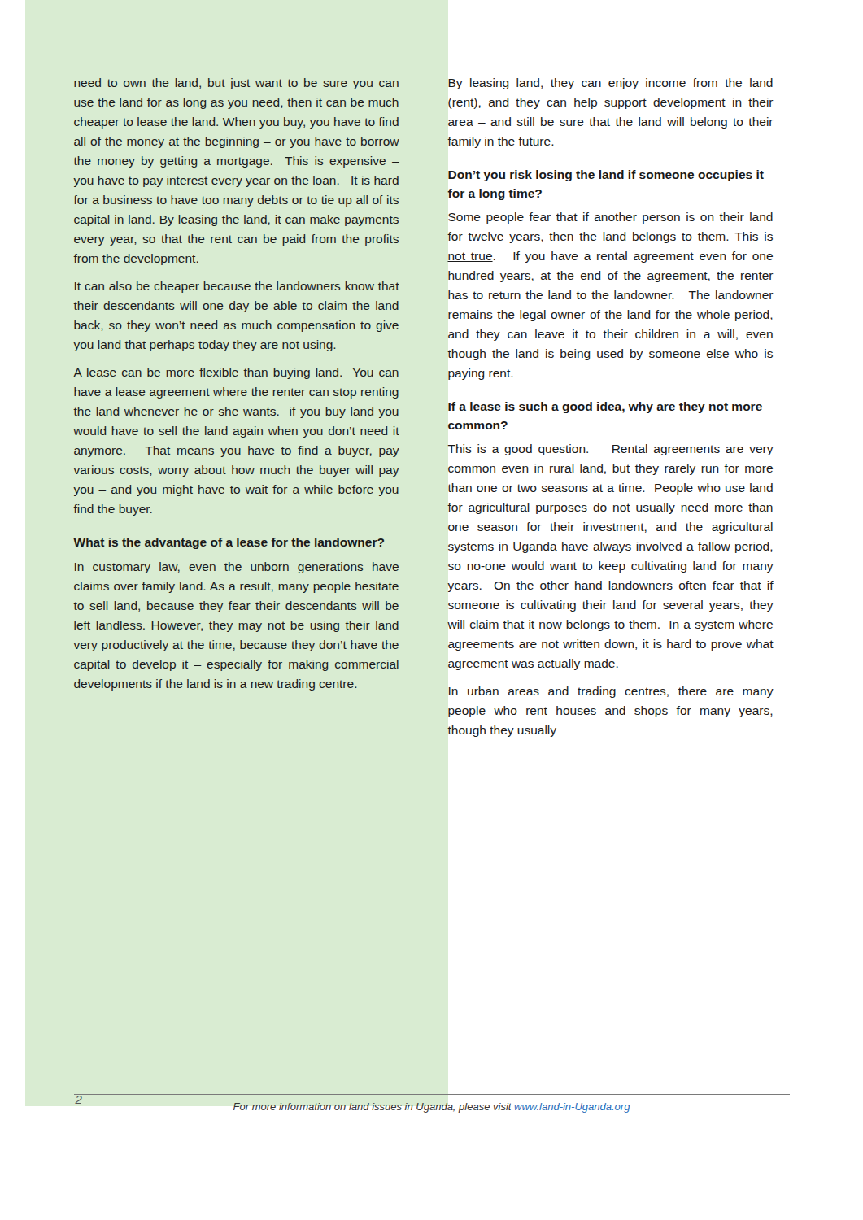need to own the land, but just want to be sure you can use the land for as long as you need, then it can be much cheaper to lease the land. When you buy, you have to find all of the money at the beginning – or you have to borrow the money by getting a mortgage. This is expensive – you have to pay interest every year on the loan. It is hard for a business to have too many debts or to tie up all of its capital in land. By leasing the land, it can make payments every year, so that the rent can be paid from the profits from the development.
It can also be cheaper because the landowners know that their descendants will one day be able to claim the land back, so they won’t need as much compensation to give you land that perhaps today they are not using.
A lease can be more flexible than buying land. You can have a lease agreement where the renter can stop renting the land whenever he or she wants. if you buy land you would have to sell the land again when you don’t need it anymore. That means you have to find a buyer, pay various costs, worry about how much the buyer will pay you – and you might have to wait for a while before you find the buyer.
What is the advantage of a lease for the landowner?
In customary law, even the unborn generations have claims over family land. As a result, many people hesitate to sell land, because they fear their descendants will be left landless. However, they may not be using their land very productively at the time, because they don’t have the capital to develop it – especially for making commercial developments if the land is in a new trading centre.
By leasing land, they can enjoy income from the land (rent), and they can help support development in their area – and still be sure that the land will belong to their family in the future.
Don’t you risk losing the land if someone occupies it for a long time?
Some people fear that if another person is on their land for twelve years, then the land belongs to them. This is not true. If you have a rental agreement even for one hundred years, at the end of the agreement, the renter has to return the land to the landowner. The landowner remains the legal owner of the land for the whole period, and they can leave it to their children in a will, even though the land is being used by someone else who is paying rent.
If a lease is such a good idea, why are they not more common?
This is a good question. Rental agreements are very common even in rural land, but they rarely run for more than one or two seasons at a time. People who use land for agricultural purposes do not usually need more than one season for their investment, and the agricultural systems in Uganda have always involved a fallow period, so no-one would want to keep cultivating land for many years. On the other hand landowners often fear that if someone is cultivating their land for several years, they will claim that it now belongs to them. In a system where agreements are not written down, it is hard to prove what agreement was actually made.
In urban areas and trading centres, there are many people who rent houses and shops for many years, though they usually
2
For more information on land issues in Uganda, please visit www.land-in-Uganda.org